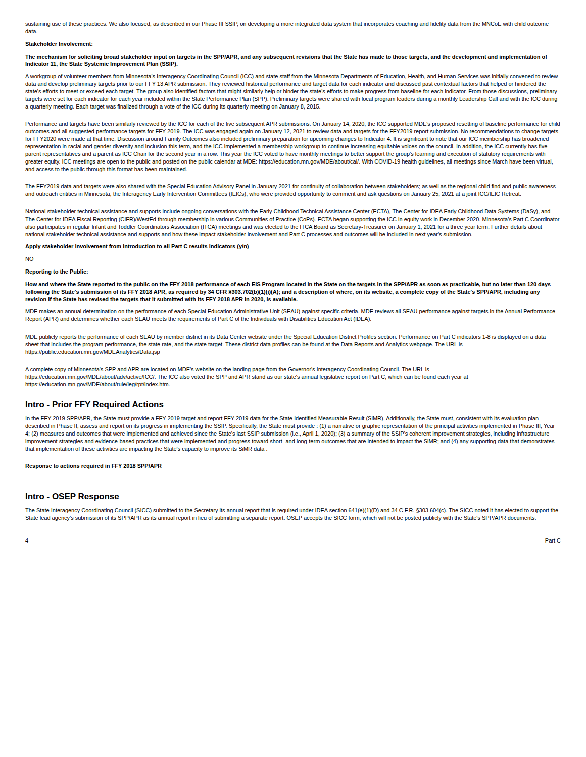sustaining use of these practices. We also focused, as described in our Phase III SSIP, on developing a more integrated data system that incorporates coaching and fidelity data from the MNCoE with child outcome data.
Stakeholder Involvement:
The mechanism for soliciting broad stakeholder input on targets in the SPP/APR, and any subsequent revisions that the State has made to those targets, and the development and implementation of Indicator 11, the State Systemic Improvement Plan (SSIP).
A workgroup of volunteer members from Minnesota's Interagency Coordinating Council (ICC) and state staff from the Minnesota Departments of Education, Health, and Human Services was initially convened to review data and develop preliminary targets prior to our FFY 13 APR submission. They reviewed historical performance and target data for each indicator and discussed past contextual factors that helped or hindered the state's efforts to meet or exceed each target. The group also identified factors that might similarly help or hinder the state's efforts to make progress from baseline for each indicator. From those discussions, preliminary targets were set for each indicator for each year included within the State Performance Plan (SPP). Preliminary targets were shared with local program leaders during a monthly Leadership Call and with the ICC during a quarterly meeting. Each target was finalized through a vote of the ICC during its quarterly meeting on January 8, 2015.
Performance and targets have been similarly reviewed by the ICC for each of the five subsequent APR submissions. On January 14, 2020, the ICC supported MDE's proposed resetting of baseline performance for child outcomes and all suggested performance targets for FFY 2019. The ICC was engaged again on January 12, 2021 to review data and targets for the FFY2019 report submission. No recommendations to change targets for FFY2020 were made at that time. Discussion around Family Outcomes also included preliminary preparation for upcoming changes to Indicator 4. It is significant to note that our ICC membership has broadened representation in racial and gender diversity and inclusion this term, and the ICC implemented a membership workgroup to continue increasing equitable voices on the council. In addition, the ICC currently has five parent representatives and a parent as ICC Chair for the second year in a row. This year the ICC voted to have monthly meetings to better support the group's learning and execution of statutory requirements with greater equity. ICC meetings are open to the public and posted on the public calendar at MDE: https://education.mn.gov/MDE/about/cal/. With COVID-19 health guidelines, all meetings since March have been virtual, and access to the public through this format has been maintained.
The FFY2019 data and targets were also shared with the Special Education Advisory Panel in January 2021 for continuity of collaboration between stakeholders; as well as the regional child find and public awareness and outreach entities in Minnesota, the Interagency Early Intervention Committees (IEICs), who were provided opportunity to comment and ask questions on January 25, 2021 at a joint ICC/IEIC Retreat.
National stakeholder technical assistance and supports include ongoing conversations with the Early Childhood Technical Assistance Center (ECTA), The Center for IDEA Early Childhood Data Systems (DaSy), and The Center for IDEA Fiscal Reporting (CIFR)/WestEd through membership in various Communities of Practice (CoPs). ECTA began supporting the ICC in equity work in December 2020. Minnesota's Part C Coordinator also participates in regular Infant and Toddler Coordinators Association (ITCA) meetings and was elected to the ITCA Board as Secretary-Treasurer on January 1, 2021 for a three year term. Further details about national stakeholder technical assistance and supports and how these impact stakeholder involvement and Part C processes and outcomes will be included in next year's submission.
Apply stakeholder involvement from introduction to all Part C results indicators (y/n)
NO
Reporting to the Public:
How and where the State reported to the public on the FFY 2018 performance of each EIS Program located in the State on the targets in the SPP/APR as soon as practicable, but no later than 120 days following the State's submission of its FFY 2018 APR, as required by 34 CFR §303.702(b)(1)(i)(A); and a description of where, on its website, a complete copy of the State's SPP/APR, including any revision if the State has revised the targets that it submitted with its FFY 2018 APR in 2020, is available.
MDE makes an annual determination on the performance of each Special Education Administrative Unit (SEAU) against specific criteria. MDE reviews all SEAU performance against targets in the Annual Performance Report (APR) and determines whether each SEAU meets the requirements of Part C of the Individuals with Disabilities Education Act (IDEA).
MDE publicly reports the performance of each SEAU by member district in its Data Center website under the Special Education District Profiles section. Performance on Part C indicators 1-8 is displayed on a data sheet that includes the program performance, the state rate, and the state target. These district data profiles can be found at the Data Reports and Analytics webpage. The URL is https://public.education.mn.gov/MDEAnalytics/Data.jsp
A complete copy of Minnesota's SPP and APR are located on MDE's website on the landing page from the Governor's Interagency Coordinating Council. The URL is https://education.mn.gov/MDE/about/adv/active/ICC/. The ICC also voted the SPP and APR stand as our state's annual legislative report on Part C, which can be found each year at https://education.mn.gov/MDE/about/rule/leg/rpt/index.htm.
Intro - Prior FFY Required Actions
In the FFY 2019 SPP/APR, the State must provide a FFY 2019 target and report FFY 2019 data for the State-identified Measurable Result (SiMR). Additionally, the State must, consistent with its evaluation plan described in Phase II, assess and report on its progress in implementing the SSIP. Specifically, the State must provide : (1) a narrative or graphic representation of the principal activities implemented in Phase III, Year 4; (2) measures and outcomes that were implemented and achieved since the State's last SSIP submission (i.e., April 1, 2020); (3) a summary of the SSIP's coherent improvement strategies, including infrastructure improvement strategies and evidence-based practices that were implemented and progress toward short- and long-term outcomes that are intended to impact the SiMR; and (4) any supporting data that demonstrates that implementation of these activities are impacting the State's capacity to improve its SiMR data .
Response to actions required in FFY 2018 SPP/APR
Intro - OSEP Response
The State Interagency Coordinating Council (SICC) submitted to the Secretary its annual report that is required under IDEA section 641(e)(1)(D) and 34 C.F.R. §303.604(c). The SICC noted it has elected to support the State lead agency's submission of its SPP/APR as its annual report in lieu of submitting a separate report. OSEP accepts the SICC form, which will not be posted publicly with the State's SPP/APR documents.
4 Part C